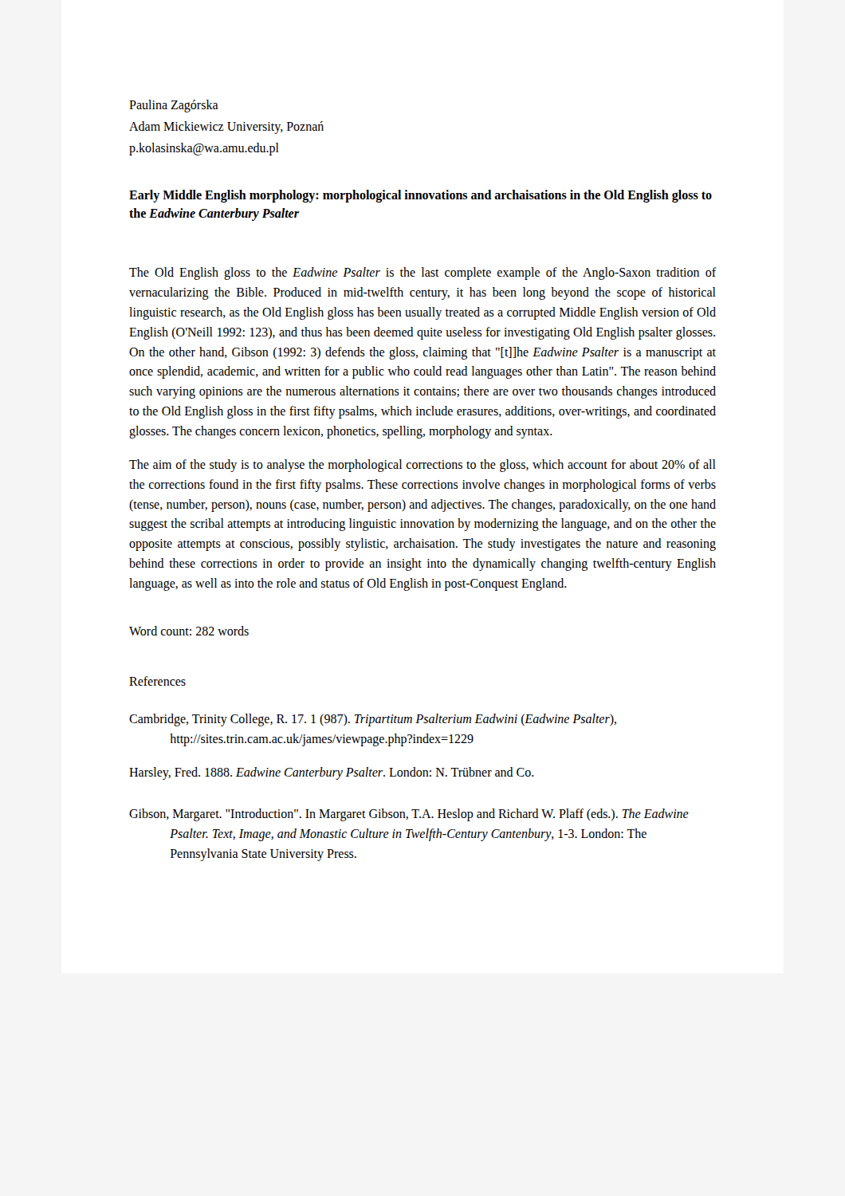Paulina Zagórska
Adam Mickiewicz University, Poznań
p.kolasinska@wa.amu.edu.pl
Early Middle English morphology: morphological innovations and archaisations in the Old English gloss to the Eadwine Canterbury Psalter
The Old English gloss to the Eadwine Psalter is the last complete example of the Anglo-Saxon tradition of vernacularizing the Bible. Produced in mid-twelfth century, it has been long beyond the scope of historical linguistic research, as the Old English gloss has been usually treated as a corrupted Middle English version of Old English (O'Neill 1992: 123), and thus has been deemed quite useless for investigating Old English psalter glosses. On the other hand, Gibson (1992: 3) defends the gloss, claiming that "[t]]he Eadwine Psalter is a manuscript at once splendid, academic, and written for a public who could read languages other than Latin". The reason behind such varying opinions are the numerous alternations it contains; there are over two thousands changes introduced to the Old English gloss in the first fifty psalms, which include erasures, additions, over-writings, and coordinated glosses. The changes concern lexicon, phonetics, spelling, morphology and syntax.
The aim of the study is to analyse the morphological corrections to the gloss, which account for about 20% of all the corrections found in the first fifty psalms. These corrections involve changes in morphological forms of verbs (tense, number, person), nouns (case, number, person) and adjectives. The changes, paradoxically, on the one hand suggest the scribal attempts at introducing linguistic innovation by modernizing the language, and on the other the opposite attempts at conscious, possibly stylistic, archaisation. The study investigates the nature and reasoning behind these corrections in order to provide an insight into the dynamically changing twelfth-century English language, as well as into the role and status of Old English in post-Conquest England.
Word count: 282 words
References
Cambridge, Trinity College, R. 17. 1 (987). Tripartitum Psalterium Eadwini (Eadwine Psalter), http://sites.trin.cam.ac.uk/james/viewpage.php?index=1229
Harsley, Fred. 1888. Eadwine Canterbury Psalter. London: N. Trübner and Co.
Gibson, Margaret. "Introduction". In Margaret Gibson, T.A. Heslop and Richard W. Plaff (eds.). The Eadwine Psalter. Text, Image, and Monastic Culture in Twelfth-Century Cantenbury, 1-3. London: The Pennsylvania State University Press.